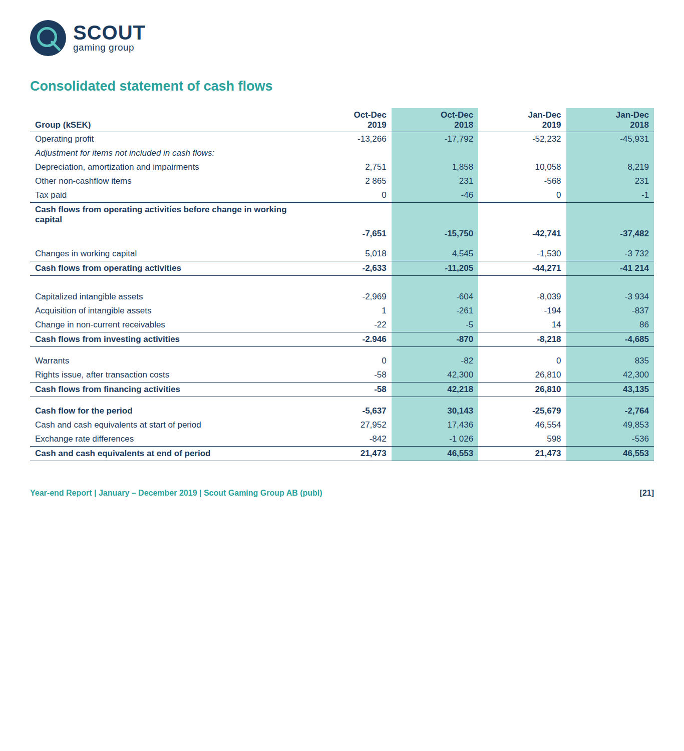SCOUT
gaming group
Consolidated statement of cash flows
| Group (kSEK) | Oct-Dec 2019 | Oct-Dec 2018 | Jan-Dec 2019 | Jan-Dec 2018 |
| --- | --- | --- | --- | --- |
| Operating profit | -13,266 | -17,792 | -52,232 | -45,931 |
| Adjustment for items not included in cash flows: | | | | |
| Depreciation, amortization and impairments | 2,751 | 1,858 | 10,058 | 8,219 |
| Other non-cashflow items | 2 865 | 231 | -568 | 231 |
| Tax paid | 0 | -46 | 0 | -1 |
| Cash flows from operating activities before change in working capital | | | | |
| | -7,651 | -15,750 | -42,741 | -37,482 |
| Changes in working capital | 5,018 | 4,545 | -1,530 | -3 732 |
| Cash flows from operating activities | -2,633 | -11,205 | -44,271 | -41 214 |
| Capitalized intangible assets | -2,969 | -604 | -8,039 | -3 934 |
| Acquisition of intangible assets | 1 | -261 | -194 | -837 |
| Change in non-current receivables | -22 | -5 | 14 | 86 |
| Cash flows from investing activities | -2.946 | -870 | -8,218 | -4,685 |
| Warrants | 0 | -82 | 0 | 835 |
| Rights issue, after transaction costs | -58 | 42,300 | 26,810 | 42,300 |
| Cash flows from financing activities | -58 | 42,218 | 26,810 | 43,135 |
| Cash flow for the period | -5,637 | 30,143 | -25,679 | -2,764 |
| Cash and cash equivalents at start of period | 27,952 | 17,436 | 46,554 | 49,853 |
| Exchange rate differences | -842 | -1 026 | 598 | -536 |
| Cash and cash equivalents at end of period | 21,473 | 46,553 | 21,473 | 46,553 |
Year-end Report | January – December 2019 | Scout Gaming Group AB (publ)
[21]